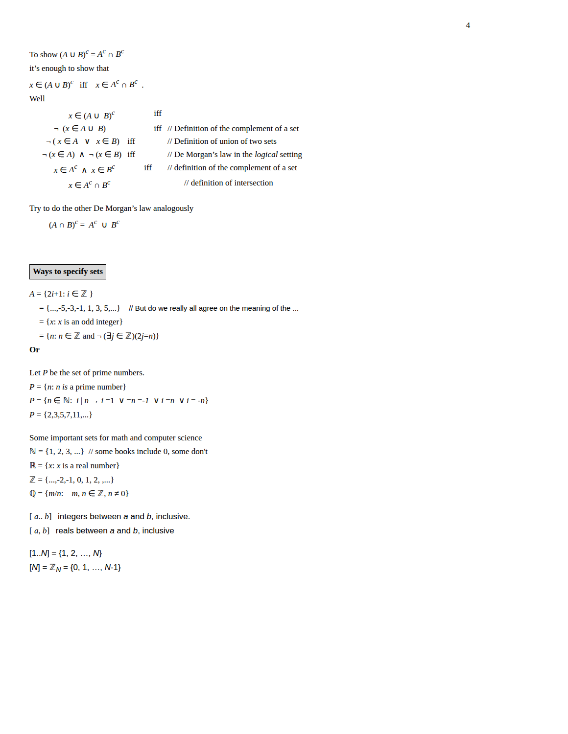4
To show (A ∪ B)c = Ac ∩ Bc
it’s enough to show that
x ∈ (A ∪ B)c iff x ∈ Ac ∩ Bc .
Well
| x ∈ ( A ∪ B ) c | iff | |
| ¬ ( x ∈ A ∪ B ) | iff | // Definition of the complement of a set |
| ¬ ( x ∈ A ∨ x ∈ B ) | iff | // Definition of union of two sets |
| ¬ ( x ∈ A ) ∧ ¬ ( x ∈ B ) | iff | // De Morgan’s law in the logical setting |
| x ∈ A c ∧ x ∈ B c | iff | // definition of the complement of a set |
| x ∈ A c ∩ B c | | // definition of intersection |
Try to do the other De Morgan’s law analogously
(A ∩ B)c = Ac ∪ Bc
Ways to specify sets
A = {2i+1: i ∈ ℤ }
= {...,-5,-3,-1, 1, 3, 5,...} // But do we really all agree on the meaning of the ...
= {x: x is an odd integer}
= {n: n ∈ ℤ and ¬ (∃j ∈ ℤ)(2j=n)}
Or
Let P be the set of prime numbers.
P = {n: n is a prime number}
P = {n ∈ ℕ: i | n → i =1 ∨ =n =-1 ∨ i =n ∨ i = -n}
P = {2,3,5,7,11,...}
Some important sets for math and computer science
ℕ = {1, 2, 3, ...} // some books include 0, some don't
ℝ = {x: x is a real number}
ℤ = {...,-2,-1, 0, 1, 2, ,...}
ℚ = {m/n: m, n ∈ ℤ, n ≠ 0}
[ a.. b] integers between a and b, inclusive.
[ a, b] reals between a and b, inclusive
[1..N] = {1, 2, …, N}
[N] = ℤN = {0, 1, …, N-1}